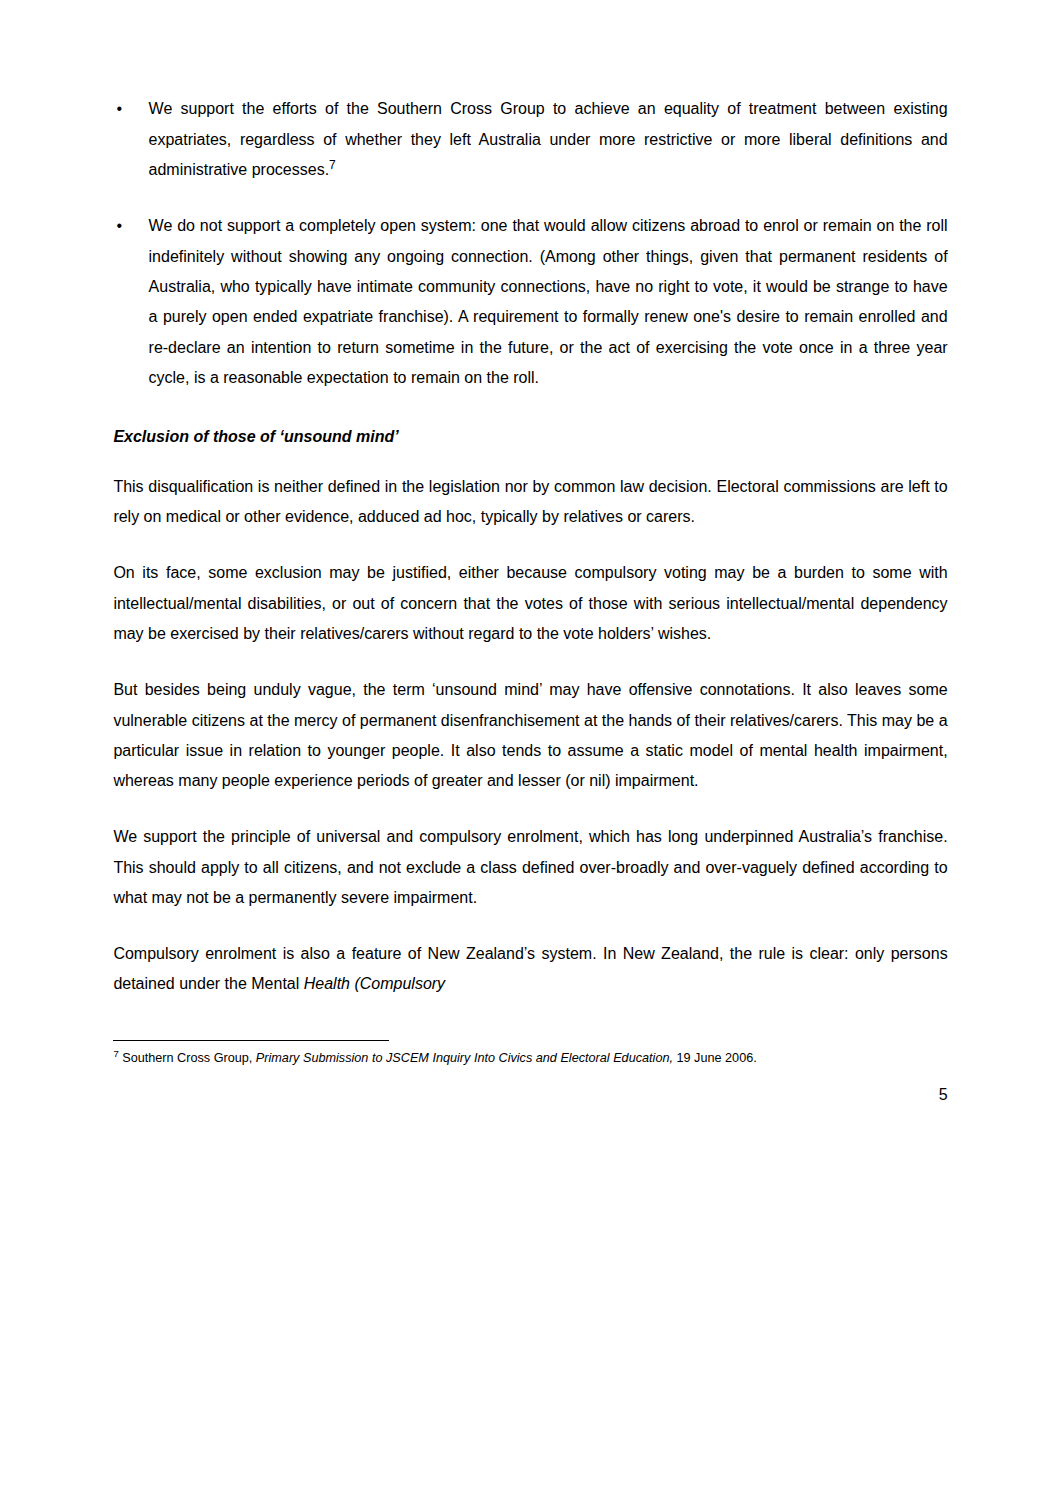We support the efforts of the Southern Cross Group to achieve an equality of treatment between existing expatriates, regardless of whether they left Australia under more restrictive or more liberal definitions and administrative processes.7
We do not support a completely open system: one that would allow citizens abroad to enrol or remain on the roll indefinitely without showing any ongoing connection. (Among other things, given that permanent residents of Australia, who typically have intimate community connections, have no right to vote, it would be strange to have a purely open ended expatriate franchise). A requirement to formally renew one's desire to remain enrolled and re-declare an intention to return sometime in the future, or the act of exercising the vote once in a three year cycle, is a reasonable expectation to remain on the roll.
Exclusion of those of ‘unsound mind’
This disqualification is neither defined in the legislation nor by common law decision. Electoral commissions are left to rely on medical or other evidence, adduced ad hoc, typically by relatives or carers.
On its face, some exclusion may be justified, either because compulsory voting may be a burden to some with intellectual/mental disabilities, or out of concern that the votes of those with serious intellectual/mental dependency may be exercised by their relatives/carers without regard to the vote holders’ wishes.
But besides being unduly vague, the term ‘unsound mind’ may have offensive connotations. It also leaves some vulnerable citizens at the mercy of permanent disenfranchisement at the hands of their relatives/carers. This may be a particular issue in relation to younger people. It also tends to assume a static model of mental health impairment, whereas many people experience periods of greater and lesser (or nil) impairment.
We support the principle of universal and compulsory enrolment, which has long underpinned Australia’s franchise. This should apply to all citizens, and not exclude a class defined over-broadly and over-vaguely defined according to what may not be a permanently severe impairment.
Compulsory enrolment is also a feature of New Zealand’s system. In New Zealand, the rule is clear: only persons detained under the Mental Health (Compulsory
7 Southern Cross Group, Primary Submission to JSCEM Inquiry Into Civics and Electoral Education, 19 June 2006.
5